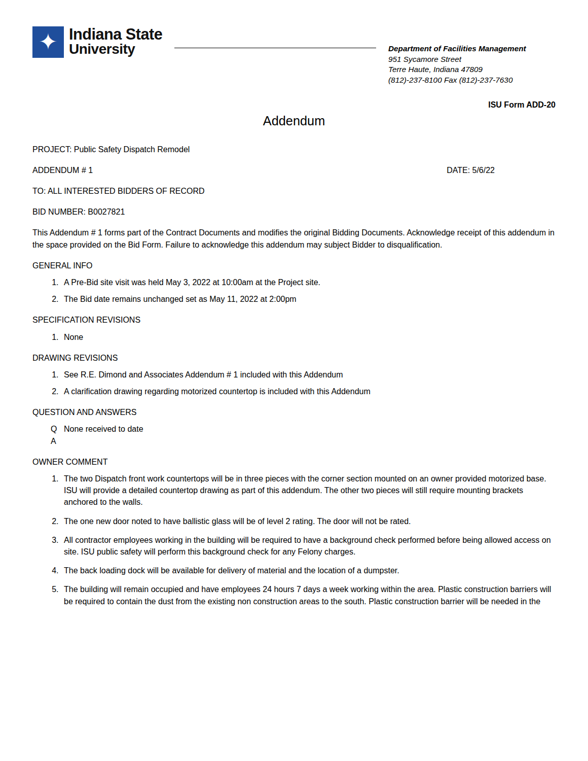✦
Indiana State University
Department of Facilities Management
951 Sycamore Street
Terre Haute, Indiana 47809
(812)-237-8100 Fax (812)-237-7630
ISU Form ADD-20
Addendum
PROJECT: Public Safety Dispatch Remodel
ADDENDUM # 1 DATE: 5/6/22
TO: ALL INTERESTED BIDDERS OF RECORD
BID NUMBER: B0027821
This Addendum # 1 forms part of the Contract Documents and modifies the original Bidding Documents. Acknowledge receipt of this addendum in the space provided on the Bid Form. Failure to acknowledge this addendum may subject Bidder to disqualification.
General Info
A Pre-Bid site visit was held May 3, 2022 at 10:00am at the Project site.
The Bid date remains unchanged set as May 11, 2022 at 2:00pm
Specification Revisions
None
Drawing Revisions
See R.E. Dimond and Associates Addendum # 1 included with this Addendum
A clarification drawing regarding motorized countertop is included with this Addendum
Question and Answers
Q
None received to date
A
Owner Comment
The two Dispatch front work countertops will be in three pieces with the corner section mounted on an owner provided motorized base. ISU will provide a detailed countertop drawing as part of this addendum. The other two pieces will still require mounting brackets anchored to the walls.
The one new door noted to have ballistic glass will be of level 2 rating. The door will not be rated.
All contractor employees working in the building will be required to have a background check performed before being allowed access on site. ISU public safety will perform this background check for any Felony charges.
The back loading dock will be available for delivery of material and the location of a dumpster.
The building will remain occupied and have employees 24 hours 7 days a week working within the area. Plastic construction barriers will be required to contain the dust from the existing non construction areas to the south. Plastic construction barrier will be needed in the